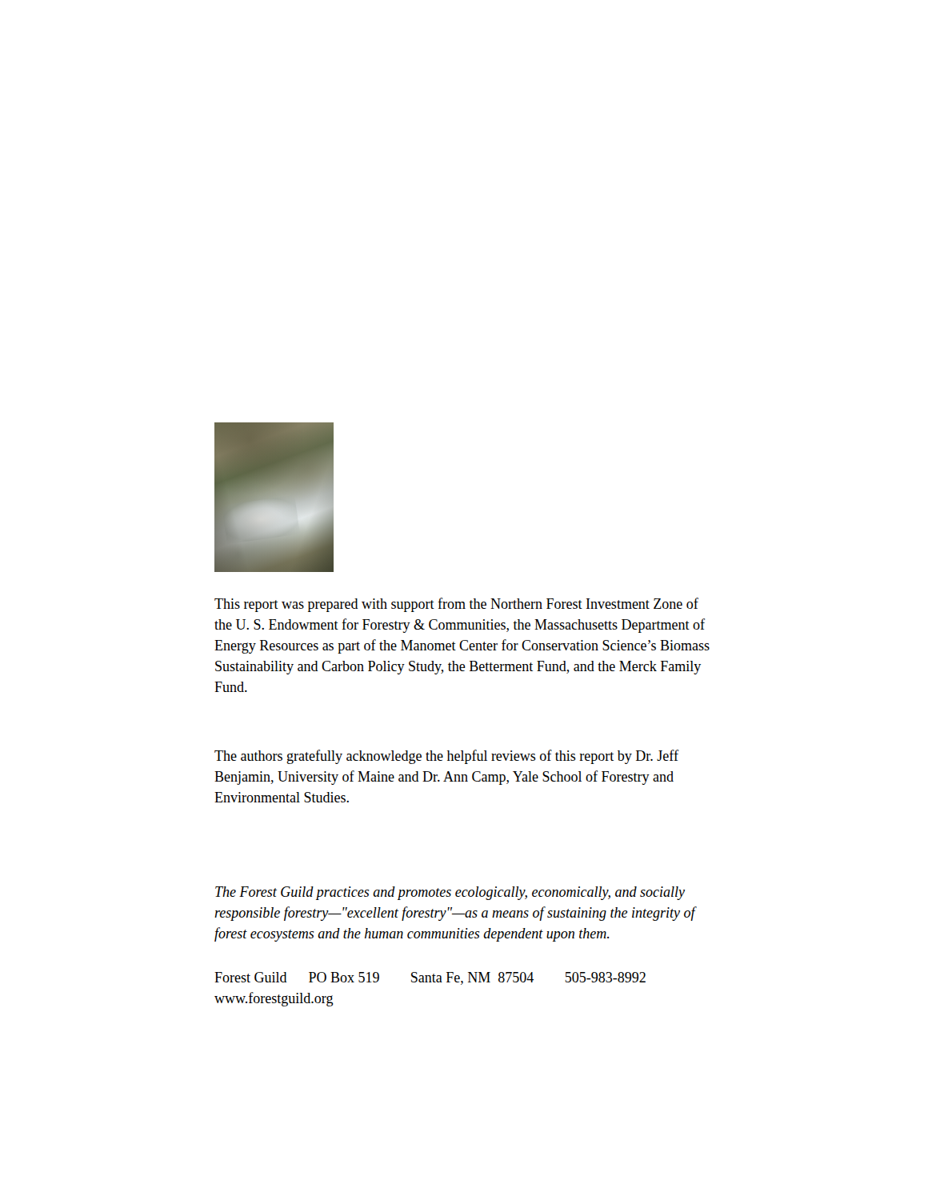This report was prepared with support from the Northern Forest Investment Zone of the U. S. Endowment for Forestry & Communities, the Massachusetts Department of Energy Resources as part of the Manomet Center for Conservation Science’s Biomass Sustainability and Carbon Policy Study, the Betterment Fund, and the Merck Family Fund.
The authors gratefully acknowledge the helpful reviews of this report by Dr. Jeff Benjamin, University of Maine and Dr. Ann Camp, Yale School of Forestry and Environmental Studies.
The Forest Guild practices and promotes ecologically, economically, and socially responsible forestry—"excellent forestry"—as a means of sustaining the integrity of forest ecosystems and the human communities dependent upon them.
Forest Guild PO Box 519 Santa Fe, NM 87504 505-983-8992 www.forestguild.org